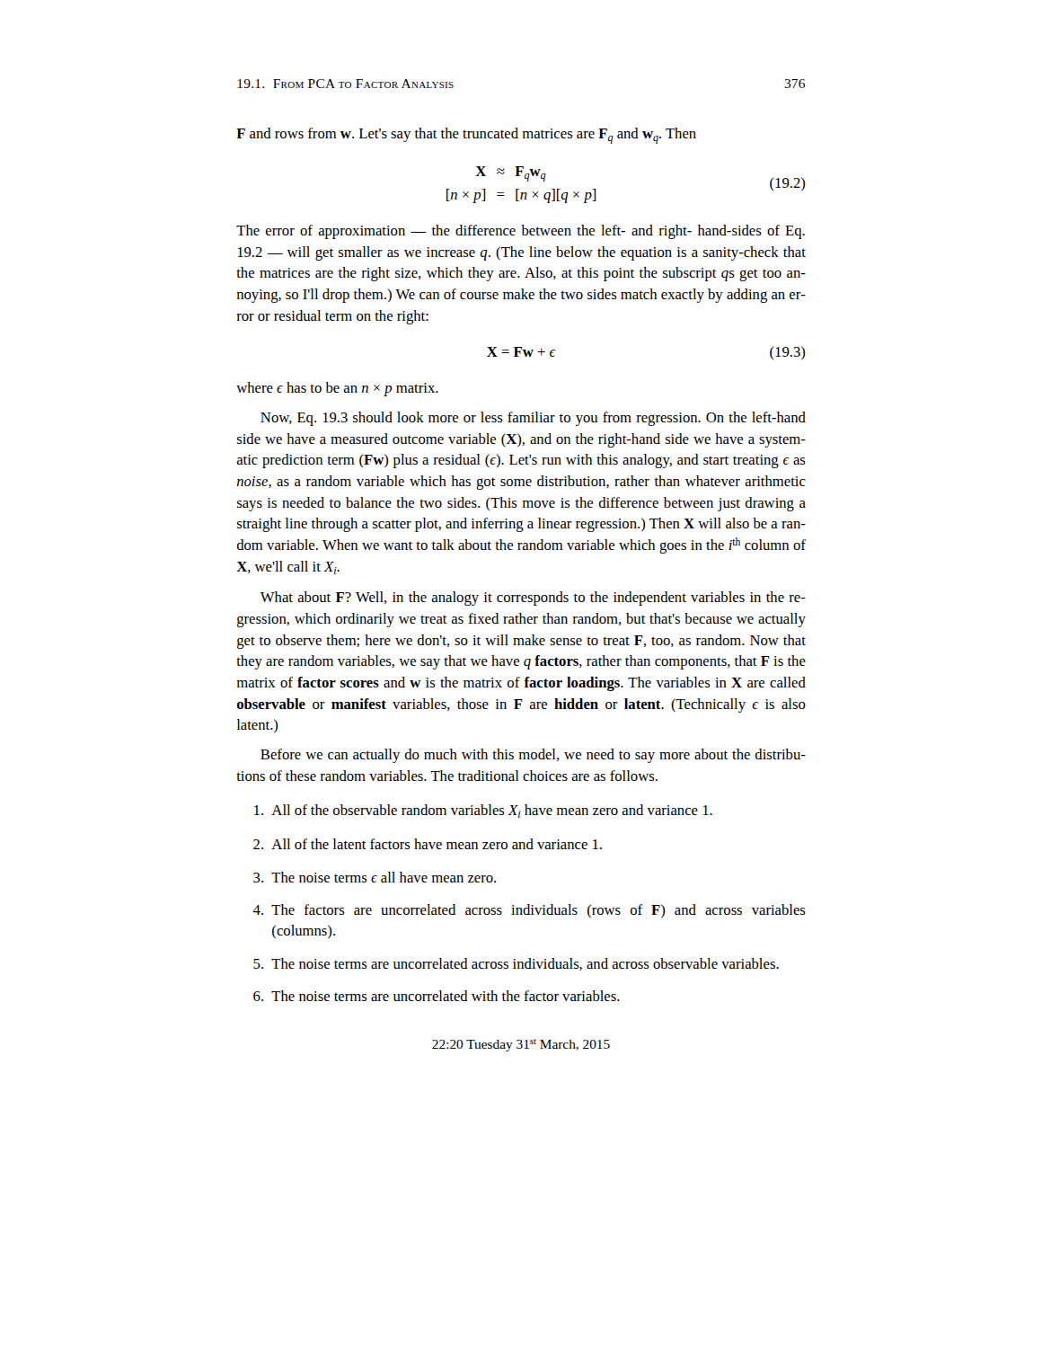19.1. From PCA to Factor Analysis 376
F and rows from w. Let's say that the truncated matrices are Fq and wq. Then
| X | ≈ | F q w q |
| [ n × p ] | = | [ n × q ][ q × p ] |
(19.2)
The error of approximation — the difference between the left- and right- hand-sides of Eq. 19.2 — will get smaller as we increase q. (The line below the equation is a sanity-check that the matrices are the right size, which they are. Also, at this point the subscript qs get too annoying, so I'll drop them.) We can of course make the two sides match exactly by adding an error or residual term on the right:
X = Fw + ϵ
(19.3)
where ϵ has to be an n × p matrix.
Now, Eq. 19.3 should look more or less familiar to you from regression. On the left-hand side we have a measured outcome variable (X), and on the right-hand side we have a systematic prediction term (Fw) plus a residual (ϵ). Let's run with this analogy, and start treating ϵ as noise, as a random variable which has got some distribution, rather than whatever arithmetic says is needed to balance the two sides. (This move is the difference between just drawing a straight line through a scatter plot, and inferring a linear regression.) Then X will also be a random variable. When we want to talk about the random variable which goes in the ith column of X, we'll call it Xi.
What about F? Well, in the analogy it corresponds to the independent variables in the regression, which ordinarily we treat as fixed rather than random, but that's because we actually get to observe them; here we don't, so it will make sense to treat F, too, as random. Now that they are random variables, we say that we have q factors, rather than components, that F is the matrix of factor scores and w is the matrix of factor loadings. The variables in X are called observable or manifest variables, those in F are hidden or latent. (Technically ϵ is also latent.)
Before we can actually do much with this model, we need to say more about the distributions of these random variables. The traditional choices are as follows.
All of the observable random variables Xi have mean zero and variance 1.
All of the latent factors have mean zero and variance 1.
The noise terms ϵ all have mean zero.
The factors are uncorrelated across individuals (rows of F) and across variables (columns).
The noise terms are uncorrelated across individuals, and across observable variables.
The noise terms are uncorrelated with the factor variables.
22:20 Tuesday 31st March, 2015